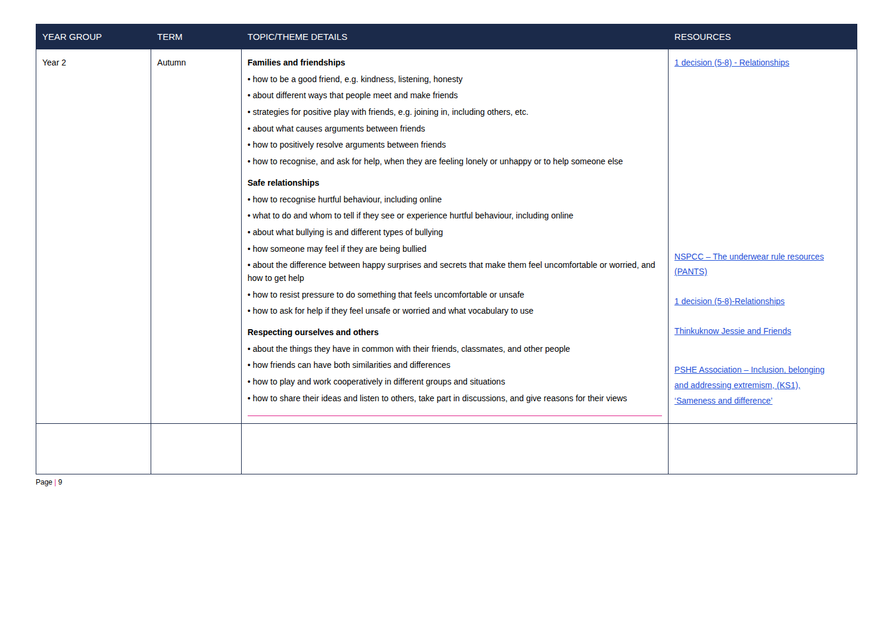| YEAR GROUP | TERM | TOPIC/THEME DETAILS | RESOURCES |
| --- | --- | --- | --- |
| Year 2 | Autumn | Families and friendships • how to be a good friend, e.g. kindness, listening, honesty • about different ways that people meet and make friends • strategies for positive play with friends, e.g. joining in, including others, etc. • about what causes arguments between friends • how to positively resolve arguments between friends • how to recognise, and ask for help, when they are feeling lonely or unhappy or to help someone else Safe relationships • how to recognise hurtful behaviour, including online • what to do and whom to tell if they see or experience hurtful behaviour, including online • about what bullying is and different types of bullying • how someone may feel if they are being bullied • about the difference between happy surprises and secrets that make them feel uncomfortable or worried, and how to get help • how to resist pressure to do something that feels uncomfortable or unsafe • how to ask for help if they feel unsafe or worried and what vocabulary to use Respecting ourselves and others • about the things they have in common with their friends, classmates, and other people • how friends can have both similarities and differences • how to play and work cooperatively in different groups and situations • how to share their ideas and listen to others, take part in discussions, and give reasons for their views | 1 decision (5-8) - Relationships NSPCC – The underwear rule resources (PANTS) 1 decision (5-8)-Relationships Thinkuknow Jessie and Friends PSHE Association – Inclusion, belonging and addressing extremism, (KS1), ‘Sameness and difference’ |
Page | 9